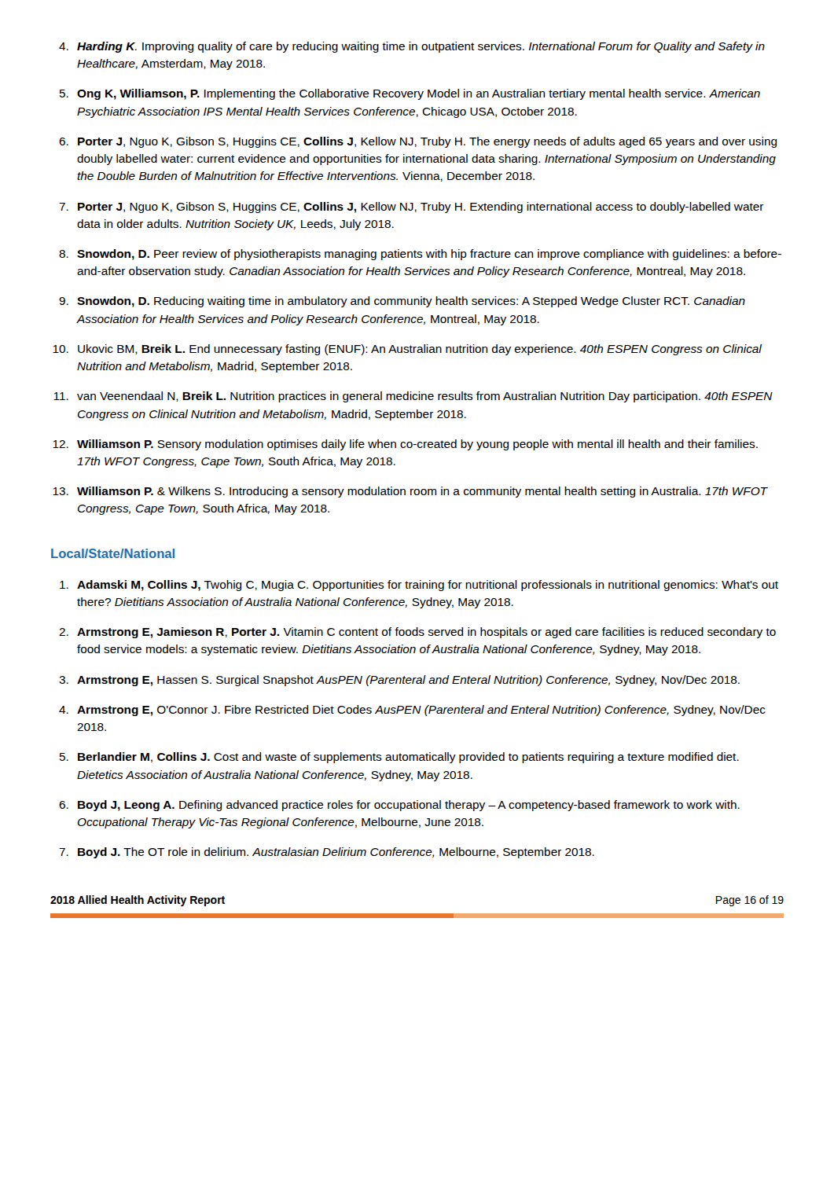Harding K. Improving quality of care by reducing waiting time in outpatient services. International Forum for Quality and Safety in Healthcare, Amsterdam, May 2018.
Ong K, Williamson, P. Implementing the Collaborative Recovery Model in an Australian tertiary mental health service. American Psychiatric Association IPS Mental Health Services Conference, Chicago USA, October 2018.
Porter J, Nguo K, Gibson S, Huggins CE, Collins J, Kellow NJ, Truby H. The energy needs of adults aged 65 years and over using doubly labelled water: current evidence and opportunities for international data sharing. International Symposium on Understanding the Double Burden of Malnutrition for Effective Interventions. Vienna, December 2018.
Porter J, Nguo K, Gibson S, Huggins CE, Collins J, Kellow NJ, Truby H. Extending international access to doubly-labelled water data in older adults. Nutrition Society UK, Leeds, July 2018.
Snowdon, D. Peer review of physiotherapists managing patients with hip fracture can improve compliance with guidelines: a before-and-after observation study. Canadian Association for Health Services and Policy Research Conference, Montreal, May 2018.
Snowdon, D. Reducing waiting time in ambulatory and community health services: A Stepped Wedge Cluster RCT. Canadian Association for Health Services and Policy Research Conference, Montreal, May 2018.
Ukovic BM, Breik L. End unnecessary fasting (ENUF): An Australian nutrition day experience. 40th ESPEN Congress on Clinical Nutrition and Metabolism, Madrid, September 2018.
van Veenendaal N, Breik L. Nutrition practices in general medicine results from Australian Nutrition Day participation. 40th ESPEN Congress on Clinical Nutrition and Metabolism, Madrid, September 2018.
Williamson P. Sensory modulation optimises daily life when co-created by young people with mental ill health and their families. 17th WFOT Congress, Cape Town, South Africa, May 2018.
Williamson P. & Wilkens S. Introducing a sensory modulation room in a community mental health setting in Australia. 17th WFOT Congress, Cape Town, South Africa, May 2018.
Local/State/National
Adamski M, Collins J, Twohig C, Mugia C. Opportunities for training for nutritional professionals in nutritional genomics: What's out there? Dietitians Association of Australia National Conference, Sydney, May 2018.
Armstrong E, Jamieson R, Porter J. Vitamin C content of foods served in hospitals or aged care facilities is reduced secondary to food service models: a systematic review. Dietitians Association of Australia National Conference, Sydney, May 2018.
Armstrong E, Hassen S. Surgical Snapshot AusPEN (Parenteral and Enteral Nutrition) Conference, Sydney, Nov/Dec 2018.
Armstrong E, O'Connor J. Fibre Restricted Diet Codes AusPEN (Parenteral and Enteral Nutrition) Conference, Sydney, Nov/Dec 2018.
Berlandier M, Collins J. Cost and waste of supplements automatically provided to patients requiring a texture modified diet. Dietetics Association of Australia National Conference, Sydney, May 2018.
Boyd J, Leong A. Defining advanced practice roles for occupational therapy – A competency-based framework to work with. Occupational Therapy Vic-Tas Regional Conference, Melbourne, June 2018.
Boyd J. The OT role in delirium. Australasian Delirium Conference, Melbourne, September 2018.
2018 Allied Health Activity Report
Page 16 of 19